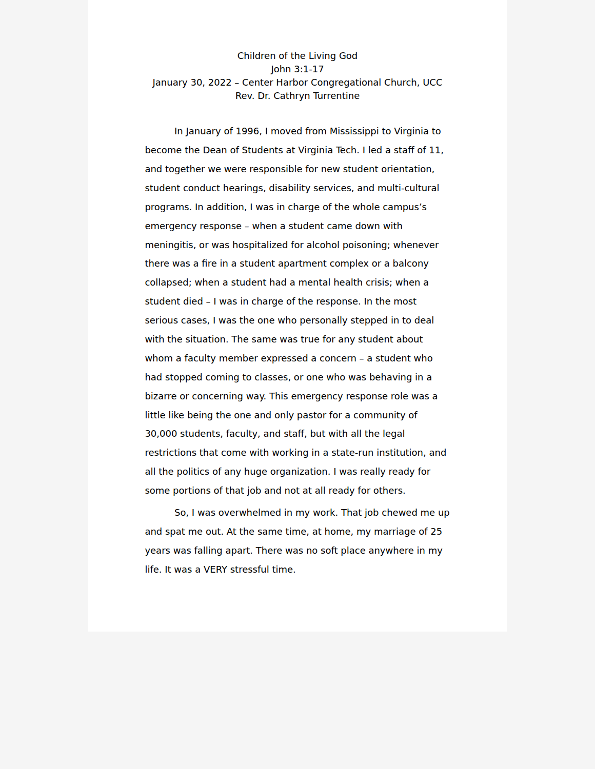Children of the Living God John 3:1-17 January 30, 2022 – Center Harbor Congregational Church, UCC Rev. Dr. Cathryn Turrentine
In January of 1996, I moved from Mississippi to Virginia to become the Dean of Students at Virginia Tech. I led a staff of 11, and together we were responsible for new student orientation, student conduct hearings, disability services, and multi-cultural programs. In addition, I was in charge of the whole campus’s emergency response – when a student came down with meningitis, or was hospitalized for alcohol poisoning; whenever there was a fire in a student apartment complex or a balcony collapsed; when a student had a mental health crisis; when a student died – I was in charge of the response. In the most serious cases, I was the one who personally stepped in to deal with the situation. The same was true for any student about whom a faculty member expressed a concern – a student who had stopped coming to classes, or one who was behaving in a bizarre or concerning way. This emergency response role was a little like being the one and only pastor for a community of 30,000 students, faculty, and staff, but with all the legal restrictions that come with working in a state-run institution, and all the politics of any huge organization. I was really ready for some portions of that job and not at all ready for others.
So, I was overwhelmed in my work. That job chewed me up and spat me out. At the same time, at home, my marriage of 25 years was falling apart. There was no soft place anywhere in my life. It was a VERY stressful time.